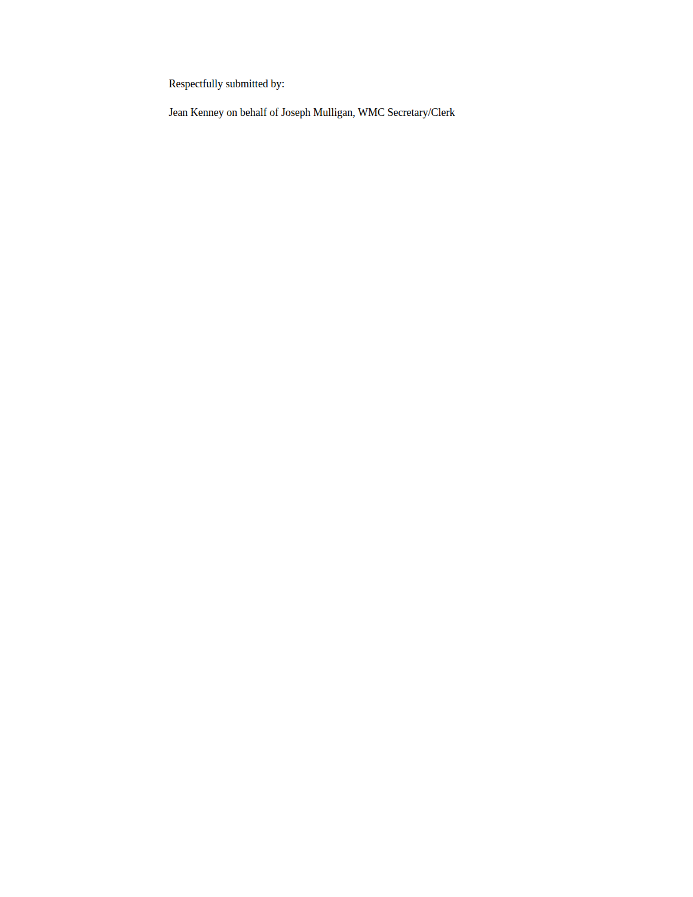Respectfully submitted by:
Jean Kenney on behalf of Joseph Mulligan, WMC Secretary/Clerk